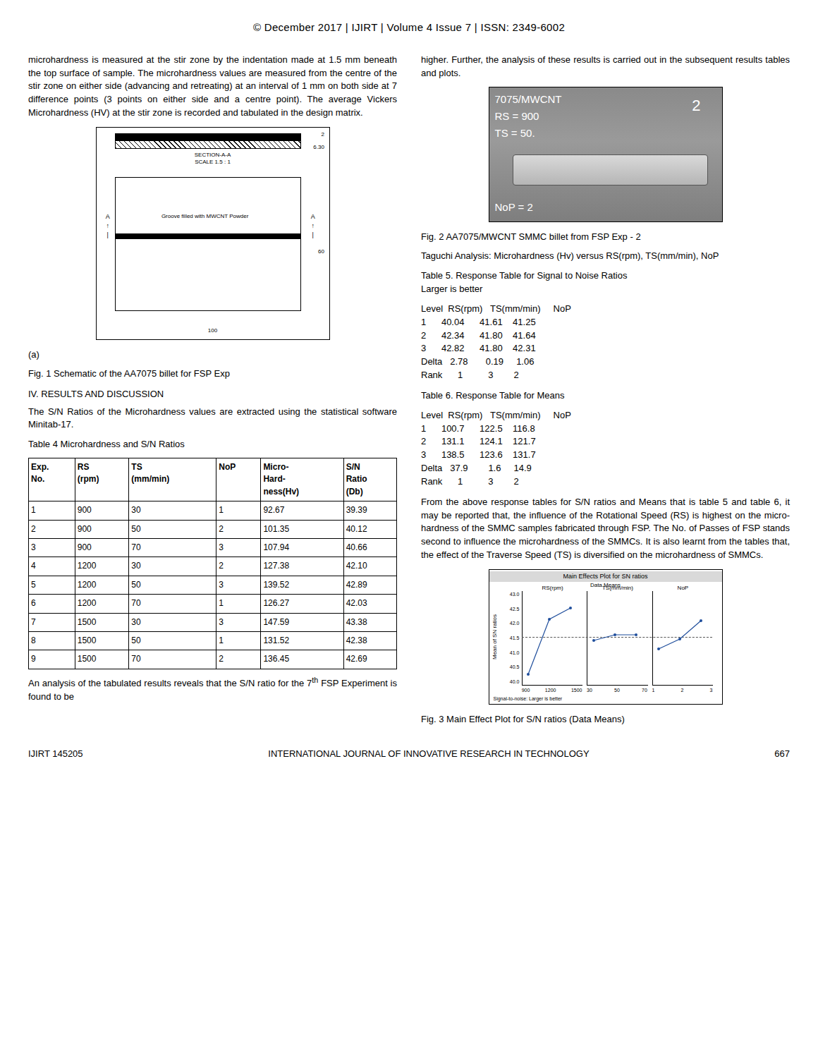© December 2017 | IJIRT | Volume 4 Issue 7 | ISSN: 2349-6002
microhardness is measured at the stir zone by the indentation made at 1.5 mm beneath the top surface of sample. The microhardness values are measured from the centre of the stir zone on either side (advancing and retreating) at an interval of 1 mm on both side at 7 difference points (3 points on either side and a centre point). The average Vickers Microhardness (HV) at the stir zone is recorded and tabulated in the design matrix.
2
6.30
SECTION-A-A
SCALE 1.5 : 1
Groove filled with MWCNT Powder
A
↑
|
A
↑
|
60
100
(a)
Fig. 1 Schematic of the AA7075 billet for FSP Exp
IV. RESULTS AND DISCUSSION
The S/N Ratios of the Microhardness values are extracted using the statistical software Minitab-17.
Table 4 Microhardness and S/N Ratios
| Exp. No. | RS (rpm) | TS (mm/min) | NoP | Micro- Hard- ness(Hv) | S/N Ratio (Db) |
| --- | --- | --- | --- | --- | --- |
| 1 | 900 | 30 | 1 | 92.67 | 39.39 |
| 2 | 900 | 50 | 2 | 101.35 | 40.12 |
| 3 | 900 | 70 | 3 | 107.94 | 40.66 |
| 4 | 1200 | 30 | 2 | 127.38 | 42.10 |
| 5 | 1200 | 50 | 3 | 139.52 | 42.89 |
| 6 | 1200 | 70 | 1 | 126.27 | 42.03 |
| 7 | 1500 | 30 | 3 | 147.59 | 43.38 |
| 8 | 1500 | 50 | 1 | 131.52 | 42.38 |
| 9 | 1500 | 70 | 2 | 136.45 | 42.69 |
An analysis of the tabulated results reveals that the S/N ratio for the 7th FSP Experiment is found to be
higher. Further, the analysis of these results is carried out in the subsequent results tables and plots.
7075/MWCNT
RS = 900
TS = 50.
2
NoP = 2
Fig. 2 AA7075/MWCNT SMMC billet from FSP Exp - 2
Taguchi Analysis: Microhardness (Hv) versus RS(rpm), TS(mm/min), NoP
Table 5. Response Table for Signal to Noise Ratios
Larger is better
Level RS(rpm) TS(mm/min) NoP 1 40.04 41.61 41.25 2 42.34 41.80 41.64 3 42.82 41.80 42.31 Delta 2.78 0.19 1.06 Rank 1 3 2
Table 6. Response Table for Means
Level RS(rpm) TS(mm/min) NoP 1 100.7 122.5 116.8 2 131.1 124.1 121.7 3 138.5 123.6 131.7 Delta 37.9 1.6 14.9 Rank 1 3 2
From the above response tables for S/N ratios and Means that is table 5 and table 6, it may be reported that, the influence of the Rotational Speed (RS) is highest on the microhardness of the SMMC samples fabricated through FSP. The No. of Passes of FSP stands second to influence the microhardness of the SMMCs. It is also learnt from the tables that, the effect of the Traverse Speed (TS) is diversified on the microhardness of SMMCs.
Main Effects Plot for SN ratios
Data Means
Mean of SN ratios
43.0 42.5 42.0 41.5 41.0 40.5 40.0
RS(rpm)
TS(mm/min)
NoP
90012001500
305070
123
Signal-to-noise: Larger is better
Fig. 3 Main Effect Plot for S/N ratios (Data Means)
IJIRT 145205
INTERNATIONAL JOURNAL OF INNOVATIVE RESEARCH IN TECHNOLOGY
667